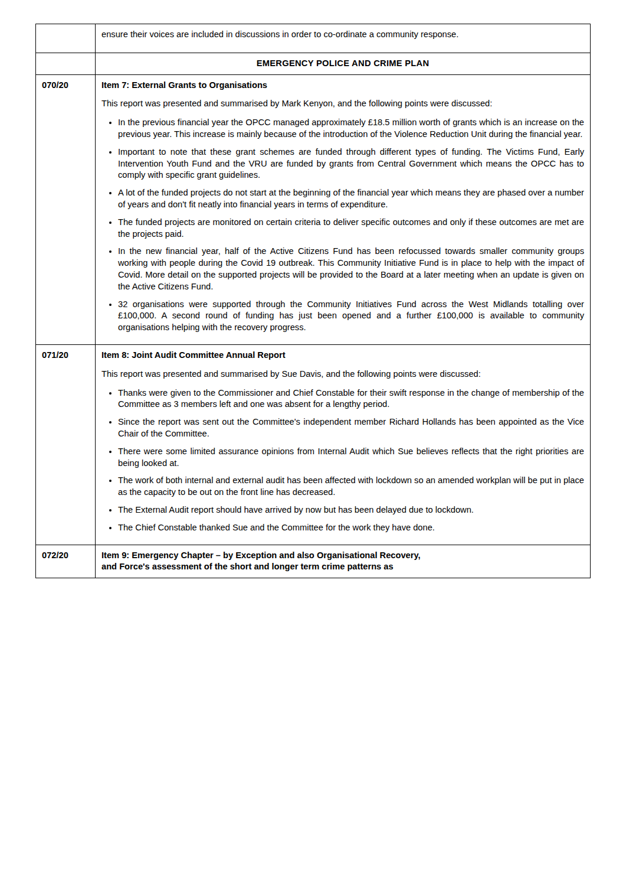| | ensure their voices are included in discussions in order to co-ordinate a community response. |
| | EMERGENCY POLICE AND CRIME PLAN |
| 070/20 | Item 7: External Grants to Organisations This report was presented and summarised by Mark Kenyon, and the following points were discussed: In the previous financial year the OPCC managed approximately £18.5 million worth of grants which is an increase on the previous year. This increase is mainly because of the introduction of the Violence Reduction Unit during the financial year. Important to note that these grant schemes are funded through different types of funding. The Victims Fund, Early Intervention Youth Fund and the VRU are funded by grants from Central Government which means the OPCC has to comply with specific grant guidelines. A lot of the funded projects do not start at the beginning of the financial year which means they are phased over a number of years and don't fit neatly into financial years in terms of expenditure. The funded projects are monitored on certain criteria to deliver specific outcomes and only if these outcomes are met are the projects paid. In the new financial year, half of the Active Citizens Fund has been refocussed towards smaller community groups working with people during the Covid 19 outbreak. This Community Initiative Fund is in place to help with the impact of Covid. More detail on the supported projects will be provided to the Board at a later meeting when an update is given on the Active Citizens Fund. 32 organisations were supported through the Community Initiatives Fund across the West Midlands totalling over £100,000. A second round of funding has just been opened and a further £100,000 is available to community organisations helping with the recovery progress. |
| 071/20 | Item 8: Joint Audit Committee Annual Report This report was presented and summarised by Sue Davis, and the following points were discussed: Thanks were given to the Commissioner and Chief Constable for their swift response in the change of membership of the Committee as 3 members left and one was absent for a lengthy period. Since the report was sent out the Committee's independent member Richard Hollands has been appointed as the Vice Chair of the Committee. There were some limited assurance opinions from Internal Audit which Sue believes reflects that the right priorities are being looked at. The work of both internal and external audit has been affected with lockdown so an amended workplan will be put in place as the capacity to be out on the front line has decreased. The External Audit report should have arrived by now but has been delayed due to lockdown. The Chief Constable thanked Sue and the Committee for the work they have done. |
| 072/20 | Item 9: Emergency Chapter – by Exception and also Organisational Recovery, and Force's assessment of the short and longer term crime patterns as |